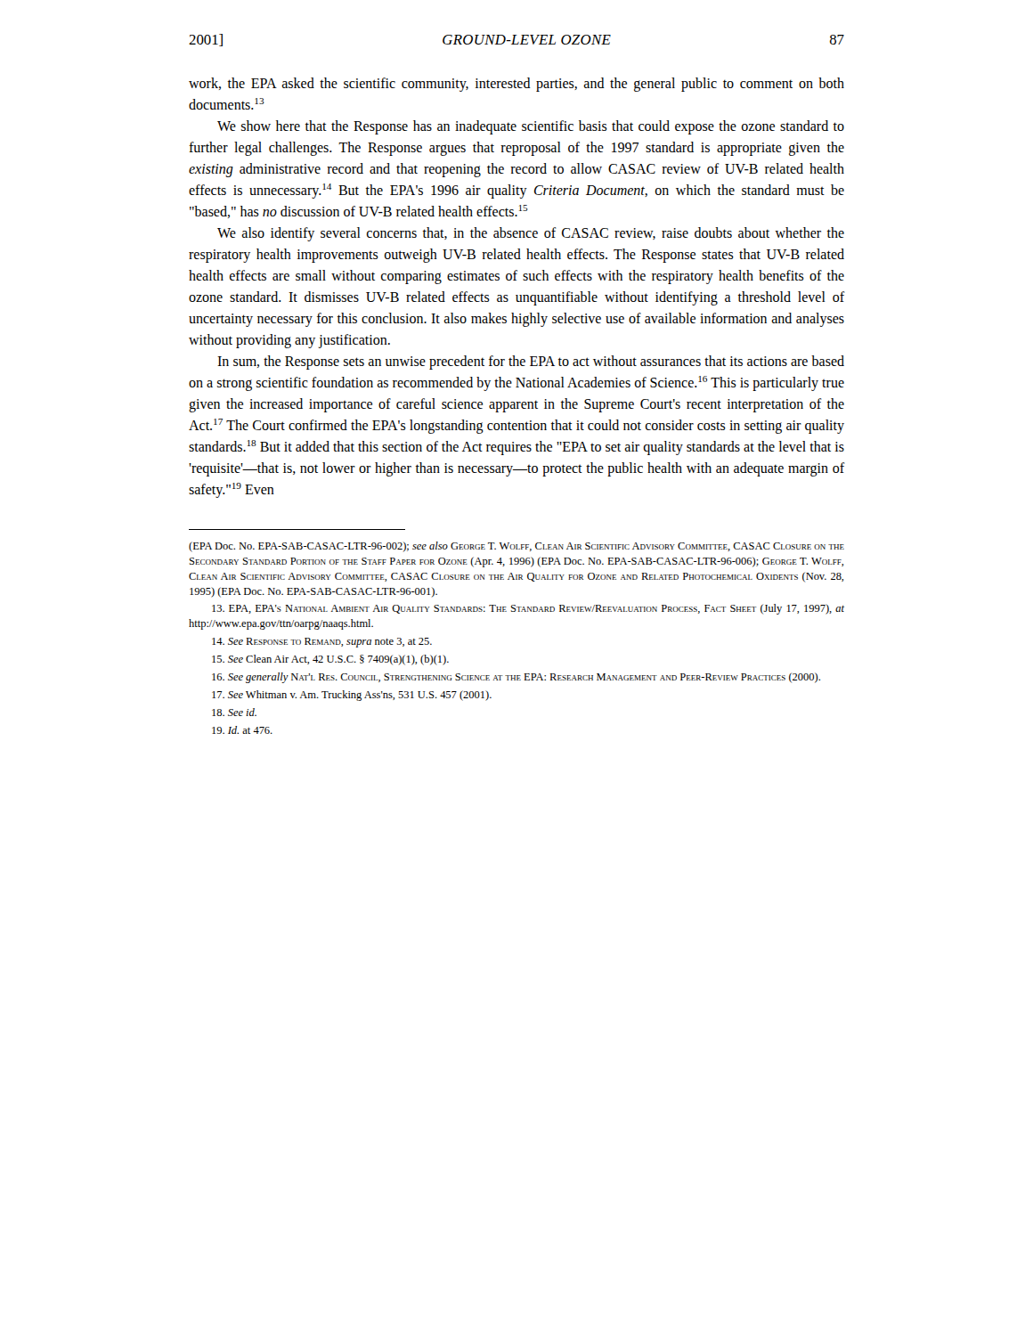2001] Ground-Level Ozone 87
work, the EPA asked the scientific community, interested parties, and the general public to comment on both documents.13
We show here that the Response has an inadequate scientific basis that could expose the ozone standard to further legal challenges. The Response argues that reproposal of the 1997 standard is appropriate given the existing administrative record and that reopening the record to allow CASAC review of UV-B related health effects is unnecessary.14 But the EPA's 1996 air quality Criteria Document, on which the standard must be "based," has no discussion of UV-B related health effects.15
We also identify several concerns that, in the absence of CASAC review, raise doubts about whether the respiratory health improvements outweigh UV-B related health effects. The Response states that UV-B related health effects are small without comparing estimates of such effects with the respiratory health benefits of the ozone standard. It dismisses UV-B related effects as unquantifiable without identifying a threshold level of uncertainty necessary for this conclusion. It also makes highly selective use of available information and analyses without providing any justification.
In sum, the Response sets an unwise precedent for the EPA to act without assurances that its actions are based on a strong scientific foundation as recommended by the National Academies of Science.16 This is particularly true given the increased importance of careful science apparent in the Supreme Court's recent interpretation of the Act.17 The Court confirmed the EPA's longstanding contention that it could not consider costs in setting air quality standards.18 But it added that this section of the Act requires the "EPA to set air quality standards at the level that is 'requisite'—that is, not lower or higher than is necessary—to protect the public health with an adequate margin of safety."19 Even
(EPA Doc. No. EPA-SAB-CASAC-LTR-96-002); see also George T. Wolff, Clean Air Scientific Advisory Committee, CASAC Closure on the Secondary Standard Portion of the Staff Paper for Ozone (Apr. 4, 1996) (EPA Doc. No. EPA-SAB-CASAC-LTR-96-006); George T. Wolff, Clean Air Scientific Advisory Committee, CASAC Closure on the Air Quality for Ozone and Related Photochemical Oxidents (Nov. 28, 1995) (EPA Doc. No. EPA-SAB-CASAC-LTR-96-001).
13. EPA, EPA's National Ambient Air Quality Standards: The Standard Review/Reevaluation Process, Fact Sheet (July 17, 1997), at http://www.epa.gov/ttn/oarpg/naaqs.html.
14. See Response to Remand, supra note 3, at 25.
15. See Clean Air Act, 42 U.S.C. § 7409(a)(1), (b)(1).
16. See generally Nat'l Res. Council, Strengthening Science at the EPA: Research Management and Peer-Review Practices (2000).
17. See Whitman v. Am. Trucking Ass'ns, 531 U.S. 457 (2001).
18. See id.
19. Id. at 476.